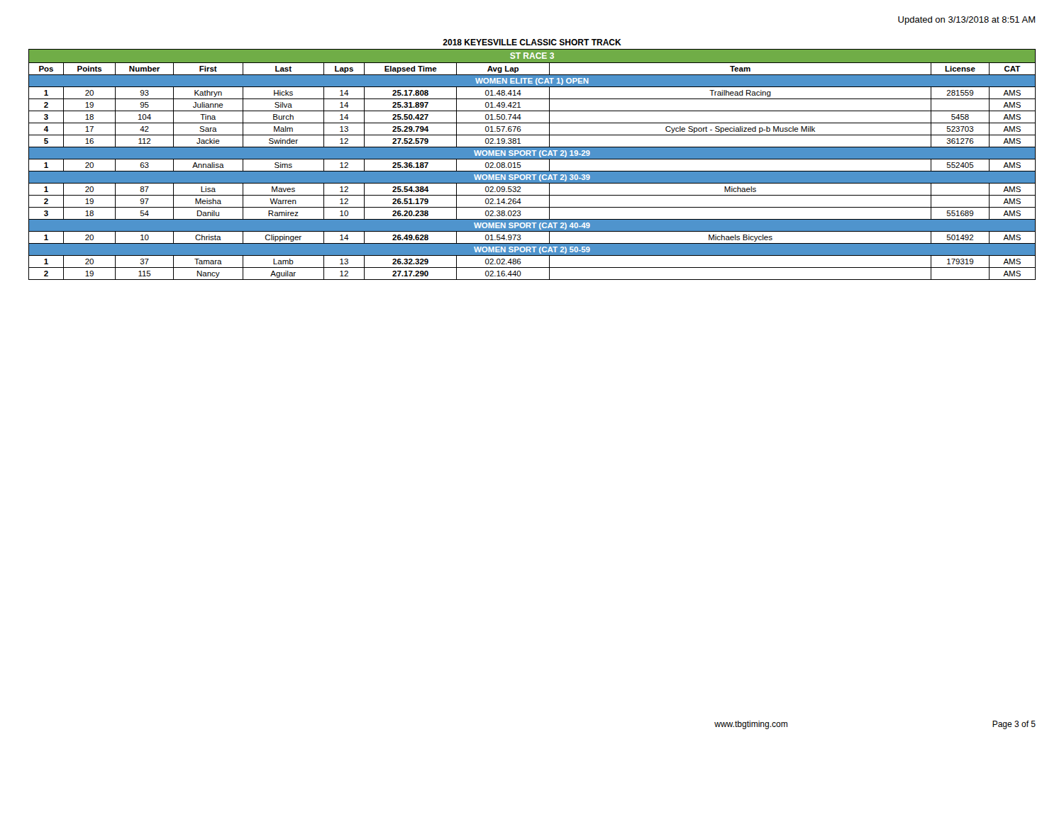Updated on 3/13/2018 at 8:51 AM
2018 KEYESVILLE CLASSIC SHORT TRACK
| ST RACE 3 |
| Pos | Points | Number | First | Last | Laps | Elapsed Time | Avg Lap | Team | License | CAT |
| WOMEN ELITE (CAT 1) OPEN |
| 1 | 20 | 93 | Kathryn | Hicks | 14 | 25.17.808 | 01.48.414 | Trailhead Racing | 281559 | AMS |
| 2 | 19 | 95 | Julianne | Silva | 14 | 25.31.897 | 01.49.421 | | | AMS |
| 3 | 18 | 104 | Tina | Burch | 14 | 25.50.427 | 01.50.744 | | 5458 | AMS |
| 4 | 17 | 42 | Sara | Malm | 13 | 25.29.794 | 01.57.676 | Cycle Sport - Specialized p-b Muscle Milk | 523703 | AMS |
| 5 | 16 | 112 | Jackie | Swinder | 12 | 27.52.579 | 02.19.381 | | 361276 | AMS |
| WOMEN SPORT (CAT 2) 19-29 |
| 1 | 20 | 63 | Annalisa | Sims | 12 | 25.36.187 | 02.08.015 | | 552405 | AMS |
| WOMEN SPORT (CAT 2) 30-39 |
| 1 | 20 | 87 | Lisa | Maves | 12 | 25.54.384 | 02.09.532 | Michaels | | AMS |
| 2 | 19 | 97 | Meisha | Warren | 12 | 26.51.179 | 02.14.264 | | | AMS |
| 3 | 18 | 54 | Danilu | Ramirez | 10 | 26.20.238 | 02.38.023 | | 551689 | AMS |
| WOMEN SPORT (CAT 2) 40-49 |
| 1 | 20 | 10 | Christa | Clippinger | 14 | 26.49.628 | 01.54.973 | Michaels Bicycles | 501492 | AMS |
| WOMEN SPORT (CAT 2) 50-59 |
| 1 | 20 | 37 | Tamara | Lamb | 13 | 26.32.329 | 02.02.486 | | 179319 | AMS |
| 2 | 19 | 115 | Nancy | Aguilar | 12 | 27.17.290 | 02.16.440 | | | AMS |
www.tbgtiming.com
Page 3 of 5